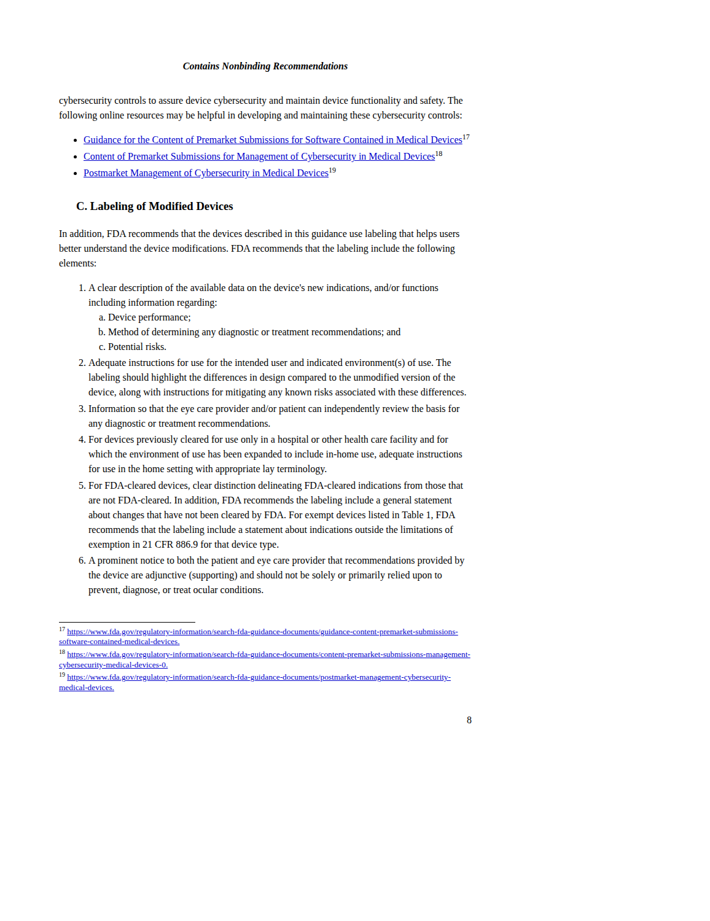Contains Nonbinding Recommendations
cybersecurity controls to assure device cybersecurity and maintain device functionality and safety. The following online resources may be helpful in developing and maintaining these cybersecurity controls:
Guidance for the Content of Premarket Submissions for Software Contained in Medical Devices17
Content of Premarket Submissions for Management of Cybersecurity in Medical Devices18
Postmarket Management of Cybersecurity in Medical Devices19
C. Labeling of Modified Devices
In addition, FDA recommends that the devices described in this guidance use labeling that helps users better understand the device modifications. FDA recommends that the labeling include the following elements:
A clear description of the available data on the device's new indications, and/or functions including information regarding:
Device performance;
Method of determining any diagnostic or treatment recommendations; and
Potential risks.
Adequate instructions for use for the intended user and indicated environment(s) of use. The labeling should highlight the differences in design compared to the unmodified version of the device, along with instructions for mitigating any known risks associated with these differences.
Information so that the eye care provider and/or patient can independently review the basis for any diagnostic or treatment recommendations.
For devices previously cleared for use only in a hospital or other health care facility and for which the environment of use has been expanded to include in-home use, adequate instructions for use in the home setting with appropriate lay terminology.
For FDA-cleared devices, clear distinction delineating FDA-cleared indications from those that are not FDA-cleared. In addition, FDA recommends the labeling include a general statement about changes that have not been cleared by FDA. For exempt devices listed in Table 1, FDA recommends that the labeling include a statement about indications outside the limitations of exemption in 21 CFR 886.9 for that device type.
A prominent notice to both the patient and eye care provider that recommendations provided by the device are adjunctive (supporting) and should not be solely or primarily relied upon to prevent, diagnose, or treat ocular conditions.
17 https://www.fda.gov/regulatory-information/search-fda-guidance-documents/guidance-content-premarket-submissions-software-contained-medical-devices.
18 https://www.fda.gov/regulatory-information/search-fda-guidance-documents/content-premarket-submissions-management-cybersecurity-medical-devices-0.
19 https://www.fda.gov/regulatory-information/search-fda-guidance-documents/postmarket-management-cybersecurity-medical-devices.
8